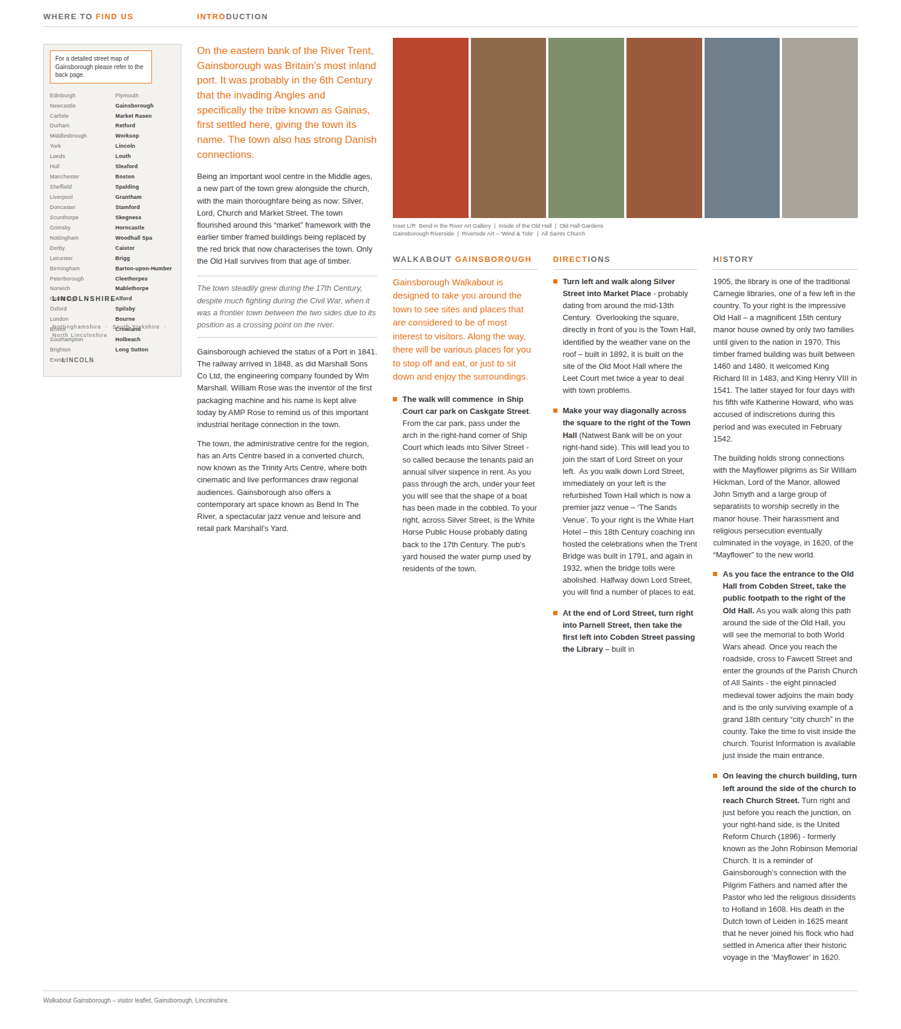Where to find us
Introduction
For a detailed street map of Gainsborough please refer to the back page.
Edinburgh
Newcastle
Carlisle
Durham
Middlesbrough
York
Leeds
Hull
Manchester
Sheffield
Liverpool
Doncaster
Scunthorpe
Grimsby
Nottingham
Derby
Leicester
Birmingham
Peterborough
Norwich
Cambridge
Oxford
London
Bristol
Southampton
Brighton
Exeter
Plymouth
Gainsborough
Market Rasen
Retford
Worksop
Lincoln
Louth
Sleaford
Boston
Spalding
Grantham
Stamford
Skegness
Horncastle
Woodhall Spa
Caistor
Brigg
Barton-upon-Humber
Cleethorpes
Mablethorpe
Alford
Spilsby
Bourne
Crowland
Holbeach
Long Sutton
LINCOLNSHIRE
Nottinghamshire · South Yorkshire · North Lincolnshire
LINCOLN
On the eastern bank of the River Trent, Gainsborough was Britain’s most inland port. It was probably in the 6th Century that the invading Angles and specifically the tribe known as Gainas, first settled here, giving the town its name. The town also has strong Danish connections.
Being an important wool centre in the Middle ages, a new part of the town grew alongside the church, with the main thoroughfare being as now: Silver, Lord, Church and Market Street. The town flourished around this “market” framework with the earlier timber framed buildings being replaced by the red brick that now characterises the town. Only the Old Hall survives from that age of timber.
The town steadily grew during the 17th Century, despite much fighting during the Civil War, when it was a frontier town between the two sides due to its position as a crossing point on the river.
Gainsborough achieved the status of a Port in 1841. The railway arrived in 1848, as did Marshall Sons Co Ltd, the engineering company founded by Wm Marshall. William Rose was the inventor of the first packaging machine and his name is kept alive today by AMP Rose to remind us of this important industrial heritage connection in the town.
The town, the administrative centre for the region, has an Arts Centre based in a converted church, now known as the Trinity Arts Centre, where both cinematic and live performances draw regional audiences. Gainsborough also offers a contemporary art space known as Bend In The River, a spectacular jazz venue and leisure and retail park Marshall’s Yard.
Inset L/R Bend in the River Art Gallery | Inside of the Old Hall | Old Hall Gardens
Gainsborough Riverside | Riverside Art – ‘Wind & Tide’ | All Saints Church
Walkabout Gainsborough
Gainsborough Walkabout is designed to take you around the town to see sites and places that are considered to be of most interest to visitors. Along the way, there will be various places for you to stop off and eat, or just to sit down and enjoy the surroundings.
The walk will commence in Ship Court car park on Caskgate Street. From the car park, pass under the arch in the right-hand corner of Ship Court which leads into Silver Street - so called because the tenants paid an annual silver sixpence in rent. As you pass through the arch, under your feet you will see that the shape of a boat has been made in the cobbled. To your right, across Silver Street, is the White Horse Public House probably dating back to the 17th Century. The pub’s yard housed the water pump used by residents of the town.
Directions
Turn left and walk along Silver Street into Market Place - probably dating from around the mid-13th Century. Overlooking the square, directly in front of you is the Town Hall, identified by the weather vane on the roof – built in 1892, it is built on the site of the Old Moot Hall where the Leet Court met twice a year to deal with town problems.
Make your way diagonally across the square to the right of the Town Hall (Natwest Bank will be on your right-hand side). This will lead you to join the start of Lord Street on your left. As you walk down Lord Street, immediately on your left is the refurbished Town Hall which is now a premier jazz venue – ‘The Sands Venue’. To your right is the White Hart Hotel – this 18th Century coaching inn hosted the celebrations when the Trent Bridge was built in 1791, and again in 1932, when the bridge tolls were abolished. Halfway down Lord Street, you will find a number of places to eat.
At the end of Lord Street, turn right into Parnell Street, then take the first left into Cobden Street passing the Library – built in
History
1905, the library is one of the traditional Carnegie libraries, one of a few left in the country. To your right is the impressive Old Hall – a magnificent 15th century manor house owned by only two families until given to the nation in 1970. This timber framed building was built between 1460 and 1480. It welcomed King Richard III in 1483, and King Henry VIII in 1541. The latter stayed for four days with his fifth wife Katherine Howard, who was accused of indiscretions during this period and was executed in February 1542.
The building holds strong connections with the Mayflower pilgrims as Sir William Hickman, Lord of the Manor, allowed John Smyth and a large group of separatists to worship secretly in the manor house. Their harassment and religious persecution eventually culminated in the voyage, in 1620, of the “Mayflower” to the new world.
As you face the entrance to the Old Hall from Cobden Street, take the public footpath to the right of the Old Hall. As you walk along this path around the side of the Old Hall, you will see the memorial to both World Wars ahead. Once you reach the roadside, cross to Fawcett Street and enter the grounds of the Parish Church of All Saints - the eight pinnacled medieval tower adjoins the main body and is the only surviving example of a grand 18th century “city church” in the county. Take the time to visit inside the church. Tourist Information is available just inside the main entrance.
On leaving the church building, turn left around the side of the church to reach Church Street. Turn right and just before you reach the junction, on your right-hand side, is the United Reform Church (1896) - formerly known as the John Robinson Memorial Church. It is a reminder of Gainsborough’s connection with the Pilgrim Fathers and named after the Pastor who led the religious dissidents to Holland in 1608. His death in the Dutch town of Leiden in 1625 meant that he never joined his flock who had settled in America after their historic voyage in the ‘Mayflower’ in 1620.
Walkabout Gainsborough – visitor leaflet. Gainsborough, Lincolnshire.